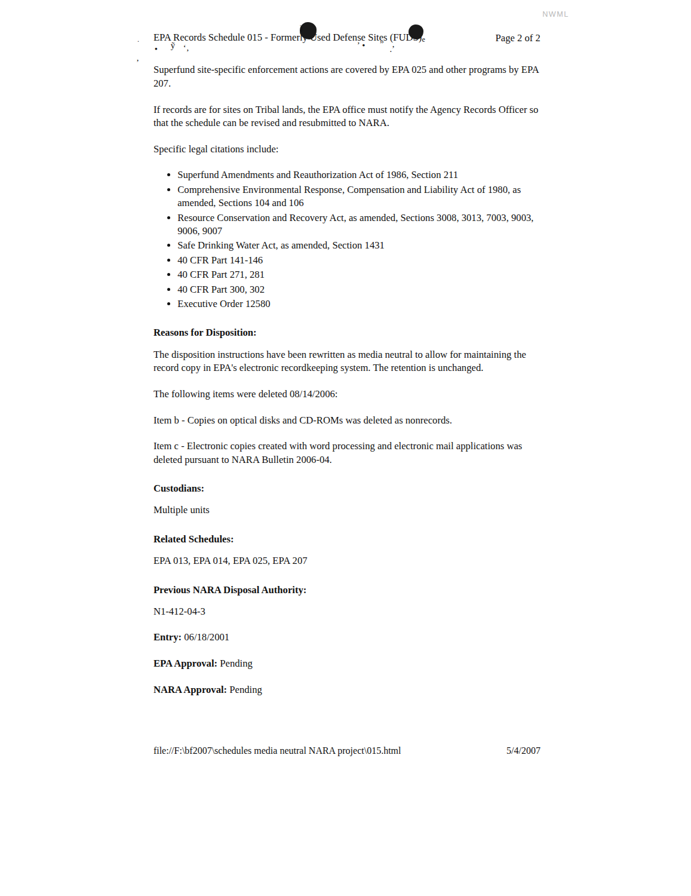NWML
. EPA Records Schedule 015 - Formerly Used Defense Sites (FUDS)e
Page 2 of 2
• ỹ ‘‚ ’ • ” .’ ’ )
Superfund site-specific enforcement actions are covered by EPA 025 and other programs by EPA 207.
If records are for sites on Tribal lands, the EPA office must notify the Agency Records Officer so that the schedule can be revised and resubmitted to NARA.
Specific legal citations include:
Superfund Amendments and Reauthorization Act of 1986, Section 211
Comprehensive Environmental Response, Compensation and Liability Act of 1980, as amended, Sections 104 and 106
Resource Conservation and Recovery Act, as amended, Sections 3008, 3013, 7003, 9003, 9006, 9007
Safe Drinking Water Act, as amended, Section 1431
40 CFR Part 141-146
40 CFR Part 271, 281
40 CFR Part 300, 302
Executive Order 12580
Reasons for Disposition:
The disposition instructions have been rewritten as media neutral to allow for maintaining the record copy in EPA's electronic recordkeeping system. The retention is unchanged.
The following items were deleted 08/14/2006:
Item b - Copies on optical disks and CD-ROMs was deleted as nonrecords.
Item c - Electronic copies created with word processing and electronic mail applications was deleted pursuant to NARA Bulletin 2006-04.
Custodians:
Multiple units
Related Schedules:
EPA 013, EPA 014, EPA 025, EPA 207
Previous NARA Disposal Authority:
N1-412-04-3
Entry: 06/18/2001
EPA Approval: Pending
NARA Approval: Pending
file://F:\bf2007\schedules media neutral NARA project\015.html
5/4/2007